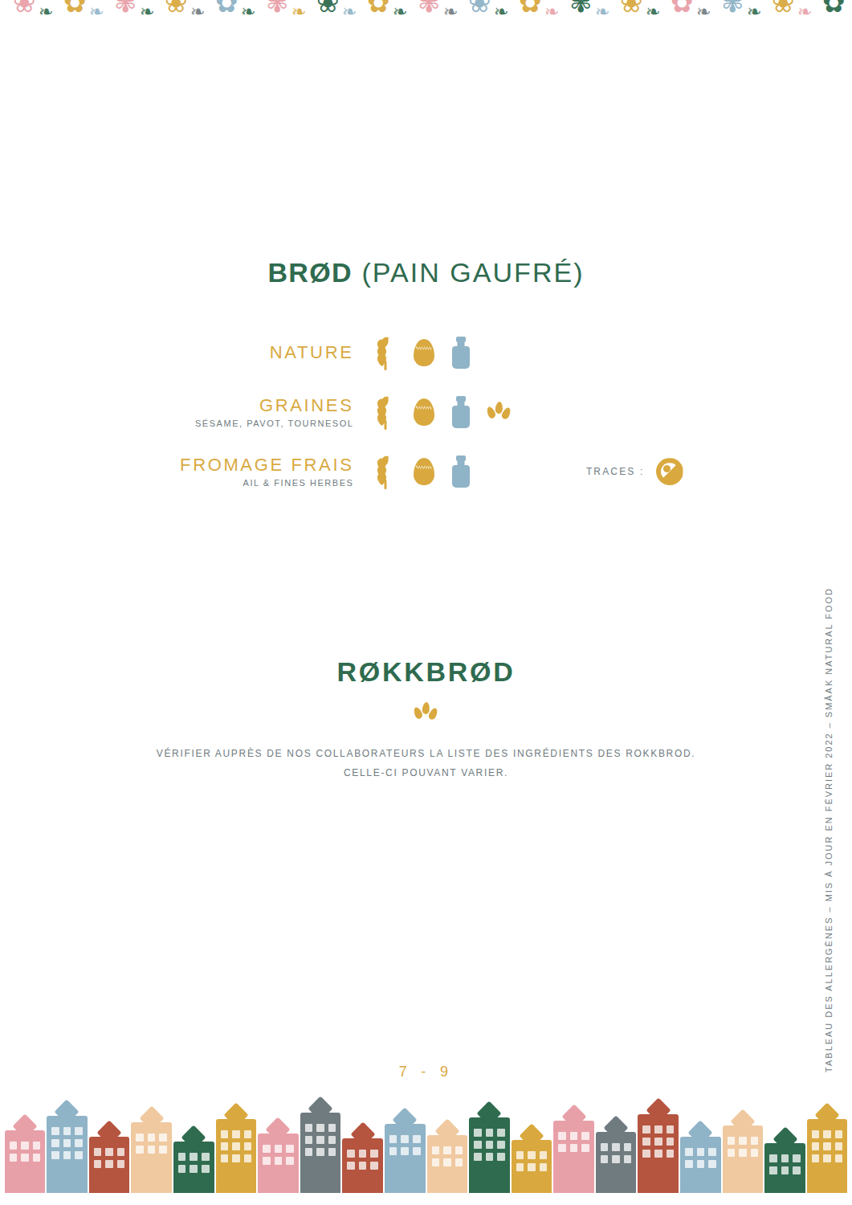❀ ❧ ✿ ❧ ✾ ❧ ❀ ❧ ✿ ❧ ✾ ❧ ❀ ❧ ✿ ❧ ✾ ❧ ❀ ❧ ✿ ❧ ✾ ❧ ❀ ❧ ✿ ❧ ✾ ❧ ❀ ❧ ✿
Tableau des allergènes – mis à jour en février 2022 – Småak Natural Food
BRØD (PAIN GAUFRÉ)
Nature
Graines Sésame, pavot, tournesol
Fromage frais Ail & fines herbes
Traces :
RØKKBRØD
Vérifier auprès de nos collaborateurs la liste des ingrédients des Rokkbrod.
Celle-ci pouvant varier.
7 - 9